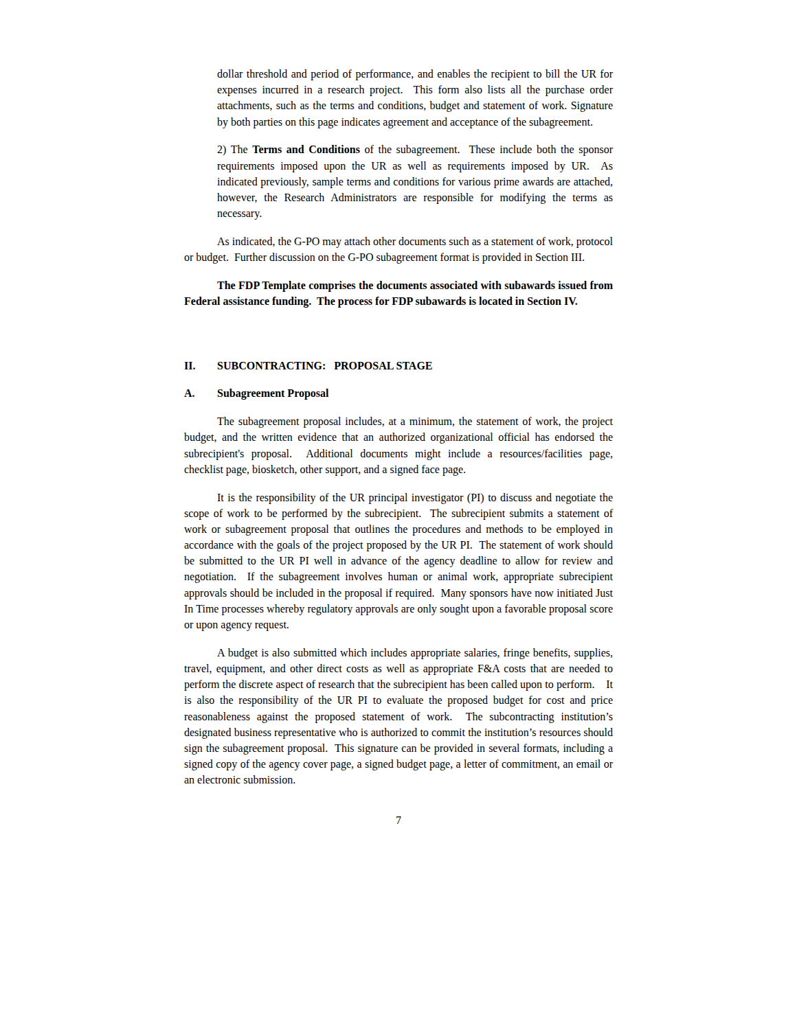dollar threshold and period of performance, and enables the recipient to bill the UR for expenses incurred in a research project. This form also lists all the purchase order attachments, such as the terms and conditions, budget and statement of work. Signature by both parties on this page indicates agreement and acceptance of the subagreement.
2) The Terms and Conditions of the subagreement. These include both the sponsor requirements imposed upon the UR as well as requirements imposed by UR. As indicated previously, sample terms and conditions for various prime awards are attached, however, the Research Administrators are responsible for modifying the terms as necessary.
As indicated, the G-PO may attach other documents such as a statement of work, protocol or budget. Further discussion on the G-PO subagreement format is provided in Section III.
The FDP Template comprises the documents associated with subawards issued from Federal assistance funding. The process for FDP subawards is located in Section IV.
II. SUBCONTRACTING: PROPOSAL STAGE
A. Subagreement Proposal
The subagreement proposal includes, at a minimum, the statement of work, the project budget, and the written evidence that an authorized organizational official has endorsed the subrecipient's proposal. Additional documents might include a resources/facilities page, checklist page, biosketch, other support, and a signed face page.
It is the responsibility of the UR principal investigator (PI) to discuss and negotiate the scope of work to be performed by the subrecipient. The subrecipient submits a statement of work or subagreement proposal that outlines the procedures and methods to be employed in accordance with the goals of the project proposed by the UR PI. The statement of work should be submitted to the UR PI well in advance of the agency deadline to allow for review and negotiation. If the subagreement involves human or animal work, appropriate subrecipient approvals should be included in the proposal if required. Many sponsors have now initiated Just In Time processes whereby regulatory approvals are only sought upon a favorable proposal score or upon agency request.
A budget is also submitted which includes appropriate salaries, fringe benefits, supplies, travel, equipment, and other direct costs as well as appropriate F&A costs that are needed to perform the discrete aspect of research that the subrecipient has been called upon to perform. It is also the responsibility of the UR PI to evaluate the proposed budget for cost and price reasonableness against the proposed statement of work. The subcontracting institution’s designated business representative who is authorized to commit the institution’s resources should sign the subagreement proposal. This signature can be provided in several formats, including a signed copy of the agency cover page, a signed budget page, a letter of commitment, an email or an electronic submission.
7